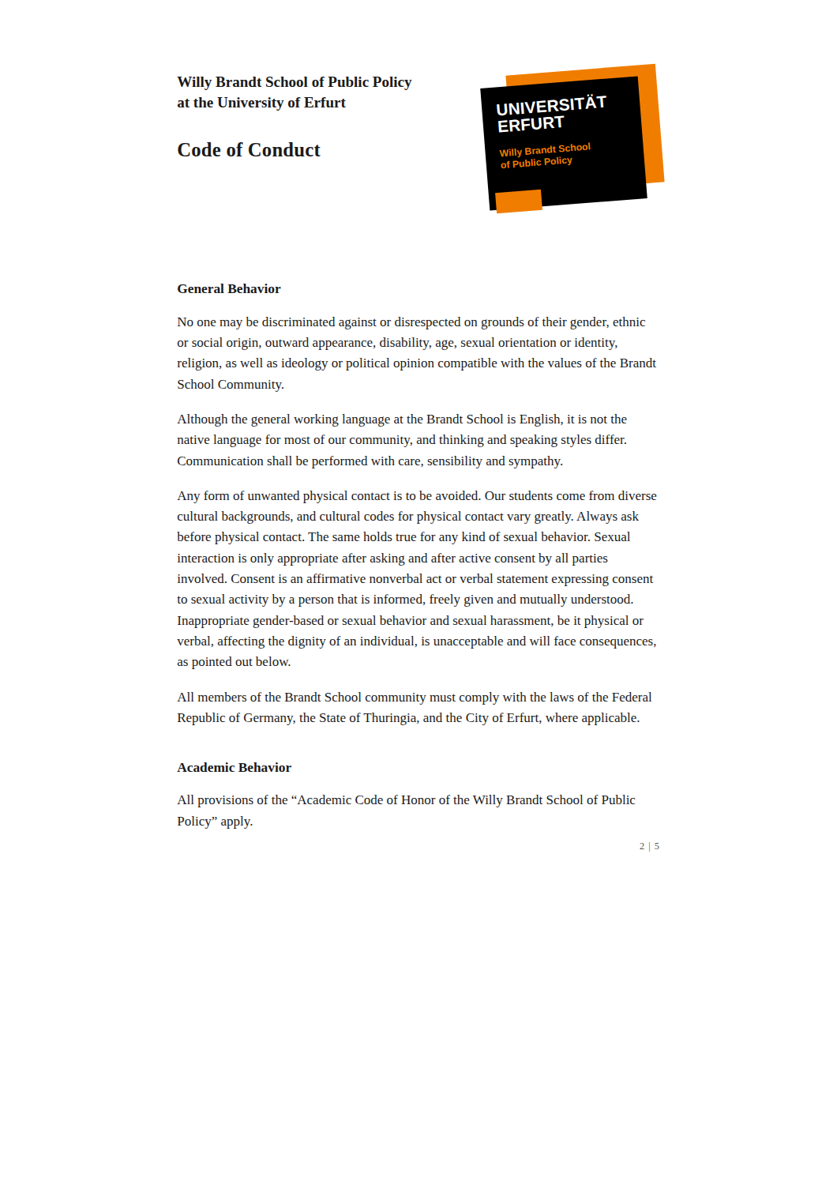Willy Brandt School of Public Policy
at the University of Erfurt
Code of Conduct
Universität
Erfurt
Willy Brandt School
of Public Policy
General Behavior
No one may be discriminated against or disrespected on grounds of their gender, ethnic or social origin, outward appearance, disability, age, sexual orientation or identity, religion, as well as ideology or political opinion compatible with the values of the Brandt School Community.
Although the general working language at the Brandt School is English, it is not the native language for most of our community, and thinking and speaking styles differ. Communication shall be performed with care, sensibility and sympathy.
Any form of unwanted physical contact is to be avoided. Our students come from diverse cultural backgrounds, and cultural codes for physical contact vary greatly. Always ask before physical contact. The same holds true for any kind of sexual behavior. Sexual interaction is only appropriate after asking and after active consent by all parties involved. Consent is an affirmative nonverbal act or verbal statement expressing consent to sexual activity by a person that is informed, freely given and mutually understood. Inappropriate gender-based or sexual behavior and sexual harassment, be it physical or verbal, affecting the dignity of an individual, is unacceptable and will face consequences, as pointed out below.
All members of the Brandt School community must comply with the laws of the Federal Republic of Germany, the State of Thuringia, and the City of Erfurt, where applicable.
Academic Behavior
All provisions of the “Academic Code of Honor of the Willy Brandt School of Public Policy” apply.
2 | 5